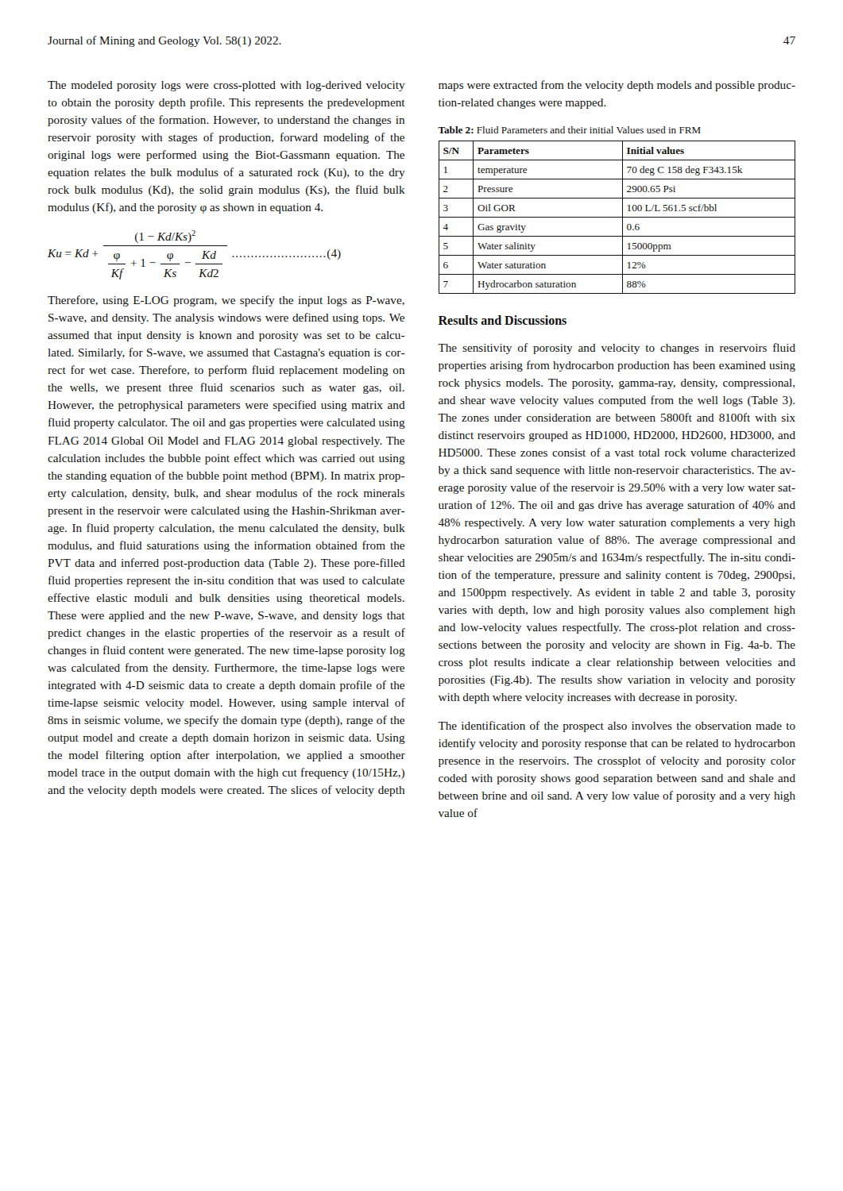Journal of Mining and Geology Vol. 58(1) 2022. 47
The modeled porosity logs were cross-plotted with log-derived velocity to obtain the porosity depth profile. This represents the predevelopment porosity values of the formation. However, to understand the changes in reservoir porosity with stages of production, forward modeling of the original logs were performed using the Biot-Gassmann equation. The equation relates the bulk modulus of a saturated rock (Ku), to the dry rock bulk modulus (Kd), the solid grain modulus (Ks), the fluid bulk modulus (Kf), and the porosity φ as shown in equation 4.
Ku = Kd + (1 − Kd/Ks)2 φ Kf + 1 − φ Ks − Kd Kd2 .........................(4)
Therefore, using E-LOG program, we specify the input logs as P-wave, S-wave, and density. The analysis windows were defined using tops. We assumed that input density is known and porosity was set to be calculated. Similarly, for S-wave, we assumed that Castagna's equation is correct for wet case. Therefore, to perform fluid replacement modeling on the wells, we present three fluid scenarios such as water gas, oil. However, the petrophysical parameters were specified using matrix and fluid property calculator. The oil and gas properties were calculated using FLAG 2014 Global Oil Model and FLAG 2014 global respectively. The calculation includes the bubble point effect which was carried out using the standing equation of the bubble point method (BPM). In matrix property calculation, density, bulk, and shear modulus of the rock minerals present in the reservoir were calculated using the Hashin-Shrikman average. In fluid property calculation, the menu calculated the density, bulk modulus, and fluid saturations using the information obtained from the PVT data and inferred post-production data (Table 2). These pore-filled fluid properties represent the in-situ condition that was used to calculate effective elastic moduli and bulk densities using theoretical models. These were applied and the new P-wave, S-wave, and density logs that predict changes in the elastic properties of the reservoir as a result of changes in fluid content were generated. The new time-lapse porosity log was calculated from the density. Furthermore, the time-lapse logs were integrated with 4-D seismic data to create a depth domain profile of the time-lapse seismic velocity model. However, using sample interval of 8ms in seismic volume, we specify the domain type (depth), range of the output model and create a depth domain horizon in seismic data. Using the model filtering option after interpolation, we applied a smoother model trace in the output domain with the high cut frequency (10/15Hz,) and the velocity depth models were created. The slices of velocity depth maps were extracted from the velocity depth models and possible production-related changes were mapped.
Table 2: Fluid Parameters and their initial Values used in FRM
| S/N | Parameters | Initial values |
| --- | --- | --- |
| 1 | temperature | 70 deg C 158 deg F343.15k |
| 2 | Pressure | 2900.65 Psi |
| 3 | Oil GOR | 100 L/L 561.5 scf/bbl |
| 4 | Gas gravity | 0.6 |
| 5 | Water salinity | 15000ppm |
| 6 | Water saturation | 12% |
| 7 | Hydrocarbon saturation | 88% |
Results and Discussions
The sensitivity of porosity and velocity to changes in reservoirs fluid properties arising from hydrocarbon production has been examined using rock physics models. The porosity, gamma-ray, density, compressional, and shear wave velocity values computed from the well logs (Table 3). The zones under consideration are between 5800ft and 8100ft with six distinct reservoirs grouped as HD1000, HD2000, HD2600, HD3000, and HD5000. These zones consist of a vast total rock volume characterized by a thick sand sequence with little non-reservoir characteristics. The average porosity value of the reservoir is 29.50% with a very low water saturation of 12%. The oil and gas drive has average saturation of 40% and 48% respectively. A very low water saturation complements a very high hydrocarbon saturation value of 88%. The average compressional and shear velocities are 2905m/s and 1634m/s respectfully. The in-situ condition of the temperature, pressure and salinity content is 70deg, 2900psi, and 1500ppm respectively. As evident in table 2 and table 3, porosity varies with depth, low and high porosity values also complement high and low-velocity values respectfully. The cross-plot relation and cross-sections between the porosity and velocity are shown in Fig. 4a-b. The cross plot results indicate a clear relationship between velocities and porosities (Fig.4b). The results show variation in velocity and porosity with depth where velocity increases with decrease in porosity.
The identification of the prospect also involves the observation made to identify velocity and porosity response that can be related to hydrocarbon presence in the reservoirs. The crossplot of velocity and porosity color coded with porosity shows good separation between sand and shale and between brine and oil sand. A very low value of porosity and a very high value of